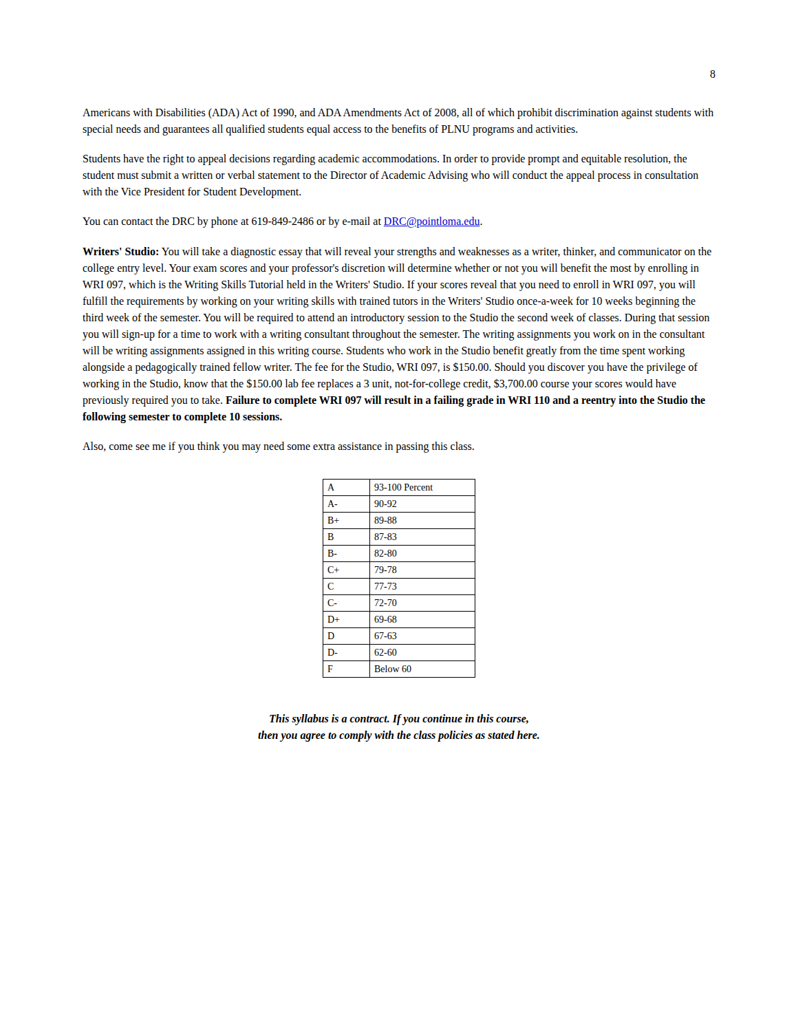8
Americans with Disabilities (ADA) Act of 1990, and ADA Amendments Act of 2008, all of which prohibit discrimination against students with special needs and guarantees all qualified students equal access to the benefits of PLNU programs and activities.
Students have the right to appeal decisions regarding academic accommodations. In order to provide prompt and equitable resolution, the student must submit a written or verbal statement to the Director of Academic Advising who will conduct the appeal process in consultation with the Vice President for Student Development.
You can contact the DRC by phone at 619-849-2486 or by e-mail at DRC@pointloma.edu.
Writers' Studio: You will take a diagnostic essay that will reveal your strengths and weaknesses as a writer, thinker, and communicator on the college entry level. Your exam scores and your professor's discretion will determine whether or not you will benefit the most by enrolling in WRI 097, which is the Writing Skills Tutorial held in the Writers' Studio. If your scores reveal that you need to enroll in WRI 097, you will fulfill the requirements by working on your writing skills with trained tutors in the Writers' Studio once-a-week for 10 weeks beginning the third week of the semester. You will be required to attend an introductory session to the Studio the second week of classes. During that session you will sign-up for a time to work with a writing consultant throughout the semester. The writing assignments you work on in the consultant will be writing assignments assigned in this writing course. Students who work in the Studio benefit greatly from the time spent working alongside a pedagogically trained fellow writer. The fee for the Studio, WRI 097, is $150.00. Should you discover you have the privilege of working in the Studio, know that the $150.00 lab fee replaces a 3 unit, not-for-college credit, $3,700.00 course your scores would have previously required you to take. Failure to complete WRI 097 will result in a failing grade in WRI 110 and a reentry into the Studio the following semester to complete 10 sessions.
Also, come see me if you think you may need some extra assistance in passing this class.
| A | 93-100 Percent |
| A- | 90-92 |
| B+ | 89-88 |
| B | 87-83 |
| B- | 82-80 |
| C+ | 79-78 |
| C | 77-73 |
| C- | 72-70 |
| D+ | 69-68 |
| D | 67-63 |
| D- | 62-60 |
| F | Below 60 |
This syllabus is a contract. If you continue in this course,
then you agree to comply with the class policies as stated here.